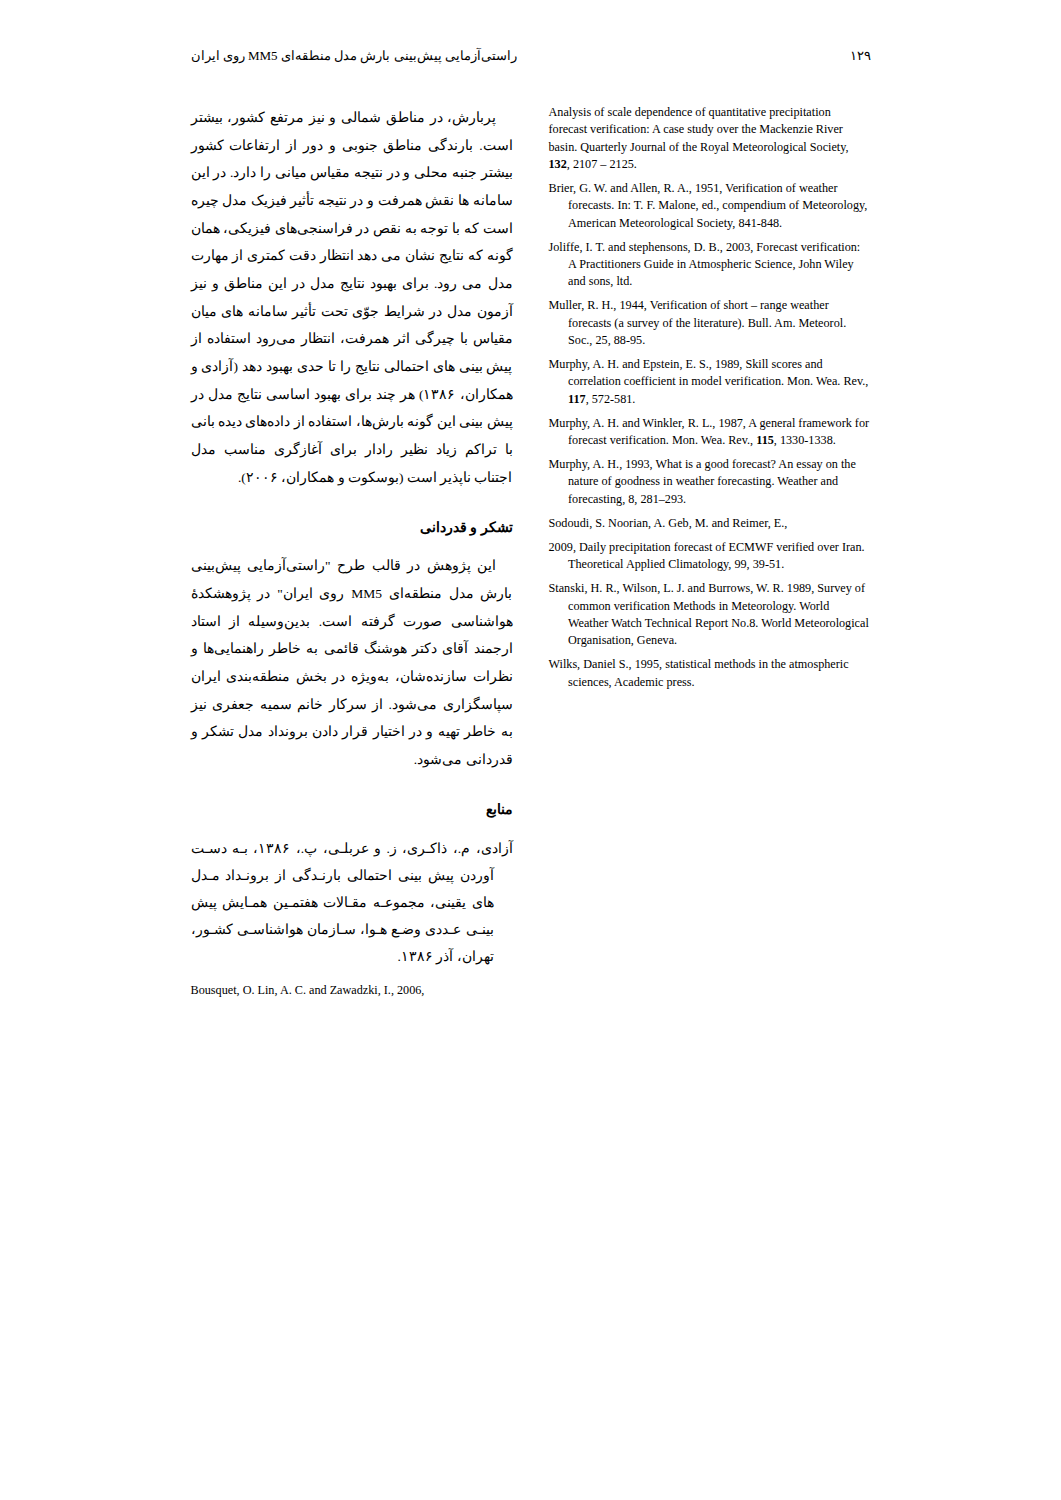۱۲۹
راستی‌آزمایی پیش‌بینی بارش مدل منطقه‌ای MM5 روی ایران
Analysis of scale dependence of quantitative precipitation forecast verification: A case study over the Mackenzie River basin. Quarterly Journal of the Royal Meteorological Society, 132, 2107 – 2125.
Brier, G. W. and Allen, R. A., 1951, Verification of weather forecasts. In: T. F. Malone, ed., compendium of Meteorology, American Meteorological Society, 841-848.
Joliffe, I. T. and stephensons, D. B., 2003, Forecast verification: A Practitioners Guide in Atmospheric Science, John Wiley and sons, ltd.
Muller, R. H., 1944, Verification of short – range weather forecasts (a survey of the literature). Bull. Am. Meteorol. Soc., 25, 88-95.
Murphy, A. H. and Epstein, E. S., 1989, Skill scores and correlation coefficient in model verification. Mon. Wea. Rev., 117, 572-581.
Murphy, A. H. and Winkler, R. L., 1987, A general framework for forecast verification. Mon. Wea. Rev., 115, 1330-1338.
Murphy, A. H., 1993, What is a good forecast? An essay on the nature of goodness in weather forecasting. Weather and forecasting, 8, 281–293.
Sodoudi, S. Noorian, A. Geb, M. and Reimer, E.,
2009, Daily precipitation forecast of ECMWF verified over Iran. Theoretical Applied Climatology, 99, 39-51.
Stanski, H. R., Wilson, L. J. and Burrows, W. R. 1989, Survey of common verification Methods in Meteorology. World Weather Watch Technical Report No.8. World Meteorological Organisation, Geneva.
Wilks, Daniel S., 1995, statistical methods in the atmospheric sciences, Academic press.
پربارش، در مناطق شمالی و نیز مرتفع کشور، بیشتر است. بارندگی مناطق جنوبی و دور از ارتفاعات کشور بیشتر جنبه محلی و در نتیجه مقیاس میانی را دارد. در این سامانه ها نقش همرفت و در نتیجه تأثیر فیزیک مدل چیره است که با توجه به نقص در فراسنجی‌های فیزیکی، همان گونه که نتایج نشان می دهد انتظار دقت کمتری از مهارت مدل می رود. برای بهبود نتایج مدل در این مناطق و نیز آزمون مدل در شرایط جوّی تحت تأثیر سامانه های میان مقیاس با چیرگی اثر همرفت، انتظار می‌رود استفاده از پیش بینی های احتمالی نتایج را تا حدی بهبود دهد (آزادی و همکاران، ۱۳۸۶) هر چند برای بهبود اساسی نتایج مدل در پیش بینی این گونه بارش‌ها، استفاده از داده‌های دیده بانی با تراکم زیاد نظیر رادار برای آغازگری مناسب مدل اجتناب ناپذیر است (بوسکوت و همکاران، ۲۰۰۶).
تشکر و قدردانی
این پژوهش در قالب طرح "راستی‌آزمایی پیش‌بینی بارش مدل منطقه‌ای MM5 روی ایران" در پژوهشکدۀ هواشناسی صورت گرفته است. بدین‌وسیله از استاد ارجمند آقای دکتر هوشنگ قائمی به خاطر راهنمایی‌ها و نظرات سازنده‌شان، به‌ویژه در بخش منطقه‌بندی ایران سپاسگزاری می‌شود. از سرکار خانم سمیه جعفری نیز به خاطر تهیه و در اختیار قرار دادن برونداد مدل تشکر و قدردانی می‌شود.
منابع
آزادی، م.، ذاکـری، ز. و عربلـی، پ.، ۱۳۸۶، بـه دسـت آوردن پیش بینی احتمالی بارنـدگی از برونـداد مـدل های یقینی، مجموعـه مقـالات هفتمـین همـایش پیش بینـی عـددی وضـع هـوا، سـازمان هواشناسـی کشـور، تهران، آذر ۱۳۸۶.
Bousquet, O. Lin, A. C. and Zawadzki, I., 2006,